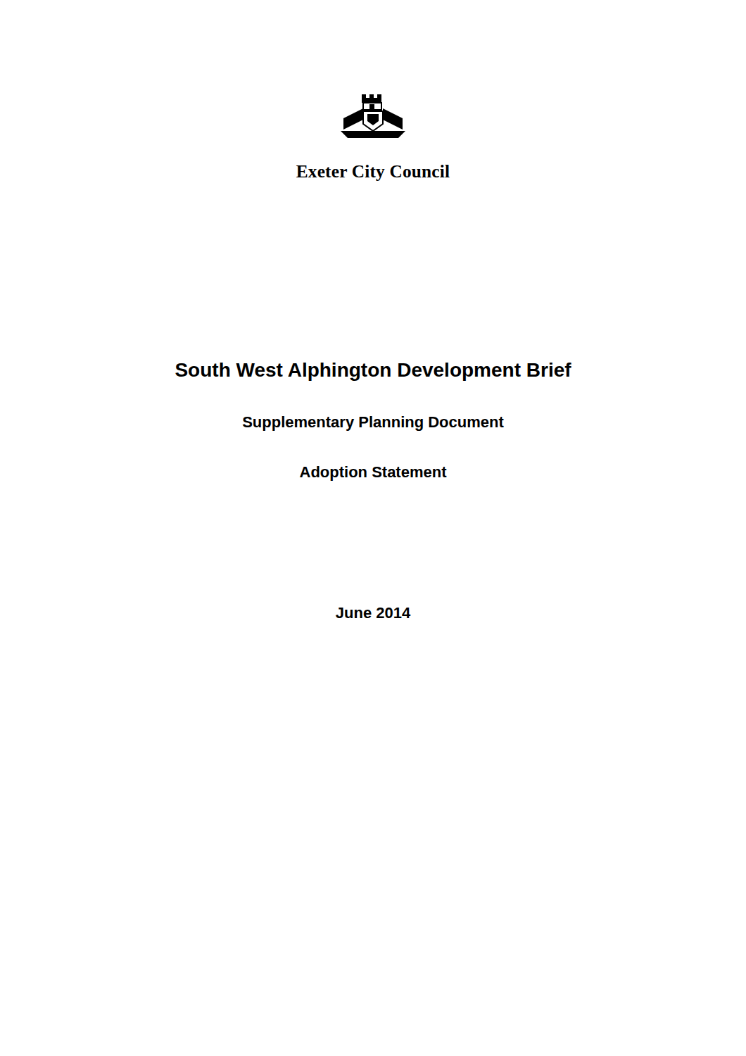Exeter City Council
South West Alphington Development Brief
Supplementary Planning Document
Adoption Statement
June 2014